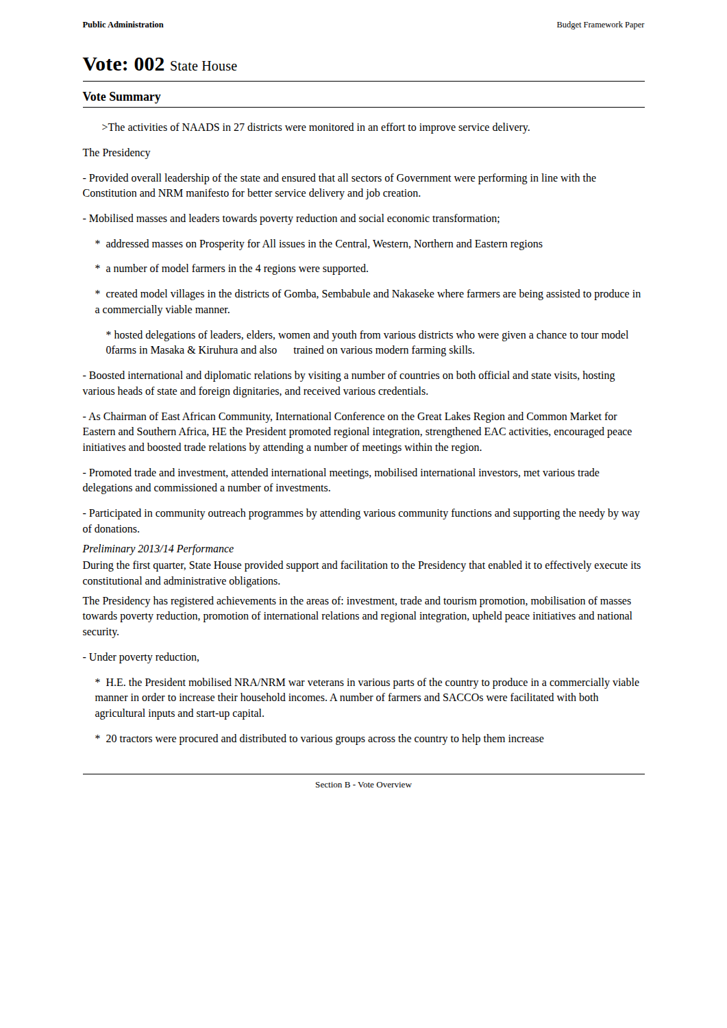Public Administration
Budget Framework Paper
Vote: 002 State House
Vote Summary
>The activities of NAADS in 27 districts were monitored in an effort to improve service delivery.
The Presidency
- Provided overall leadership of the state and ensured that all sectors of Government were performing in line with the Constitution and NRM manifesto for better service delivery and job creation.
- Mobilised masses and leaders towards poverty reduction and social economic transformation;
* addressed masses on Prosperity for All issues in the Central, Western, Northern and Eastern regions
* a number of model farmers in the 4 regions were supported.
* created model villages in the districts of Gomba, Sembabule and Nakaseke where farmers are being assisted to produce in a commercially viable manner.
* hosted delegations of leaders, elders, women and youth from various districts who were given a chance to tour model 0farms in Masaka & Kiruhura and also trained on various modern farming skills.
- Boosted international and diplomatic relations by visiting a number of countries on both official and state visits, hosting various heads of state and foreign dignitaries, and received various credentials.
- As Chairman of East African Community, International Conference on the Great Lakes Region and Common Market for Eastern and Southern Africa, HE the President promoted regional integration, strengthened EAC activities, encouraged peace initiatives and boosted trade relations by attending a number of meetings within the region.
- Promoted trade and investment, attended international meetings, mobilised international investors, met various trade delegations and commissioned a number of investments.
- Participated in community outreach programmes by attending various community functions and supporting the needy by way of donations.
Preliminary 2013/14 Performance
During the first quarter, State House provided support and facilitation to the Presidency that enabled it to effectively execute its constitutional and administrative obligations.
The Presidency has registered achievements in the areas of: investment, trade and tourism promotion, mobilisation of masses towards poverty reduction, promotion of international relations and regional integration, upheld peace initiatives and national security.
- Under poverty reduction,
* H.E. the President mobilised NRA/NRM war veterans in various parts of the country to produce in a commercially viable manner in order to increase their household incomes. A number of farmers and SACCOs were facilitated with both agricultural inputs and start-up capital.
* 20 tractors were procured and distributed to various groups across the country to help them increase
Section B - Vote Overview